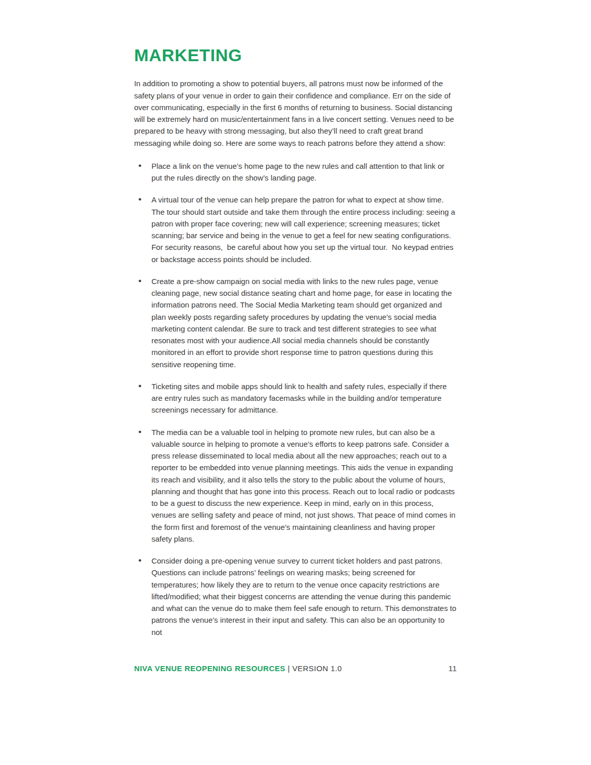Marketing
In addition to promoting a show to potential buyers, all patrons must now be informed of the safety plans of your venue in order to gain their confidence and compliance. Err on the side of over communicating, especially in the first 6 months of returning to business. Social distancing will be extremely hard on music/entertainment fans in a live concert setting. Venues need to be prepared to be heavy with strong messaging, but also they’ll need to craft great brand messaging while doing so. Here are some ways to reach patrons before they attend a show:
Place a link on the venue’s home page to the new rules and call attention to that link or put the rules directly on the show’s landing page.
A virtual tour of the venue can help prepare the patron for what to expect at show time. The tour should start outside and take them through the entire process including: seeing a patron with proper face covering; new will call experience; screening measures; ticket scanning; bar service and being in the venue to get a feel for new seating configurations. For security reasons, be careful about how you set up the virtual tour. No keypad entries or backstage access points should be included.
Create a pre-show campaign on social media with links to the new rules page, venue cleaning page, new social distance seating chart and home page, for ease in locating the information patrons need. The Social Media Marketing team should get organized and plan weekly posts regarding safety procedures by updating the venue’s social media marketing content calendar. Be sure to track and test different strategies to see what resonates most with your audience.All social media channels should be constantly monitored in an effort to provide short response time to patron questions during this sensitive reopening time.
Ticketing sites and mobile apps should link to health and safety rules, especially if there are entry rules such as mandatory facemasks while in the building and/or temperature screenings necessary for admittance.
The media can be a valuable tool in helping to promote new rules, but can also be a valuable source in helping to promote a venue’s efforts to keep patrons safe. Consider a press release disseminated to local media about all the new approaches; reach out to a reporter to be embedded into venue planning meetings. This aids the venue in expanding its reach and visibility, and it also tells the story to the public about the volume of hours, planning and thought that has gone into this process. Reach out to local radio or podcasts to be a guest to discuss the new experience. Keep in mind, early on in this process, venues are selling safety and peace of mind, not just shows. That peace of mind comes in the form first and foremost of the venue’s maintaining cleanliness and having proper safety plans.
Consider doing a pre-opening venue survey to current ticket holders and past patrons. Questions can include patrons’ feelings on wearing masks; being screened for temperatures; how likely they are to return to the venue once capacity restrictions are lifted/modified; what their biggest concerns are attending the venue during this pandemic and what can the venue do to make them feel safe enough to return. This demonstrates to patrons the venue’s interest in their input and safety. This can also be an opportunity to not
NIVA Venue Reopening Resources | Version 1.0
11